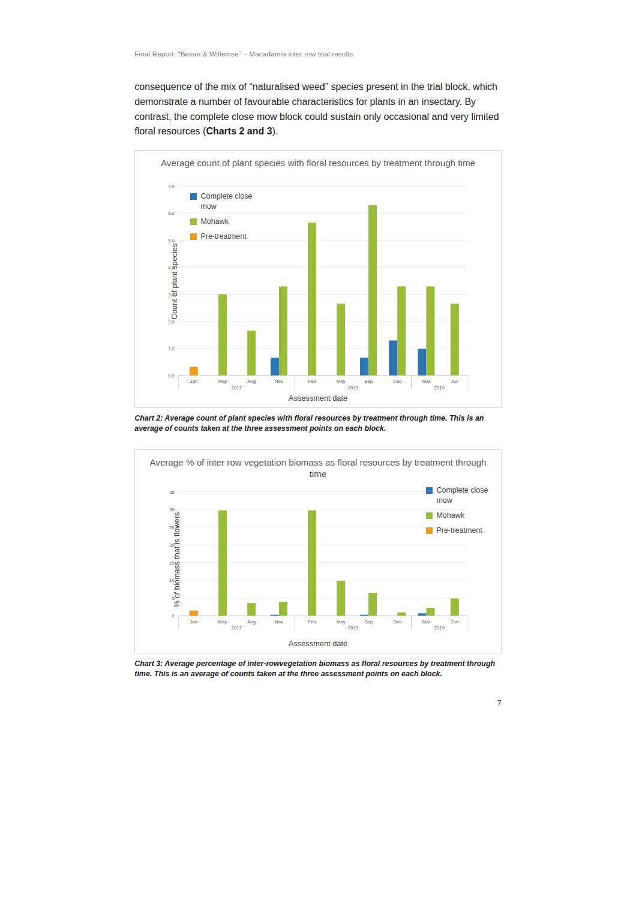Final Report: “Bevan & Willemse” – Macadamia inter row trial results
consequence of the mix of “naturalised weed” species present in the trial block, which demonstrate a number of favourable characteristics for plants in an insectary. By contrast, the complete close mow block could sustain only occasional and very limited floral resources (Charts 2 and 3).
Average count of plant species with floral resources by treatment through time
7.0 6.0 5.0 4.0 3.0 2.0 1.0 0.0 Jan May Aug Nov Feb May Sep Dec Mar Jun 2017 2018 2019
Complete close
mow
Mohawk
Pre-treatment
Count of plant species
Assessment date
Chart 2: Average count of plant species with floral resources by treatment through time. This is an average of counts taken at the three assessment points on each block.
Average % of inter row vegetation biomass as floral resources by treatment through
time
35 30 25 20 15 10 5 0 Jan May Aug Nov Feb May Sep Dec Mar Jun 2017 2018 2019
Complete close
mow
Mohawk
Pre-treatment
% of biomass that is flowers
Assessment date
Chart 3: Average percentage of inter-rowvegetation biomass as floral resources by treatment through time. This is an average of counts taken at the three assessment points on each block.
7